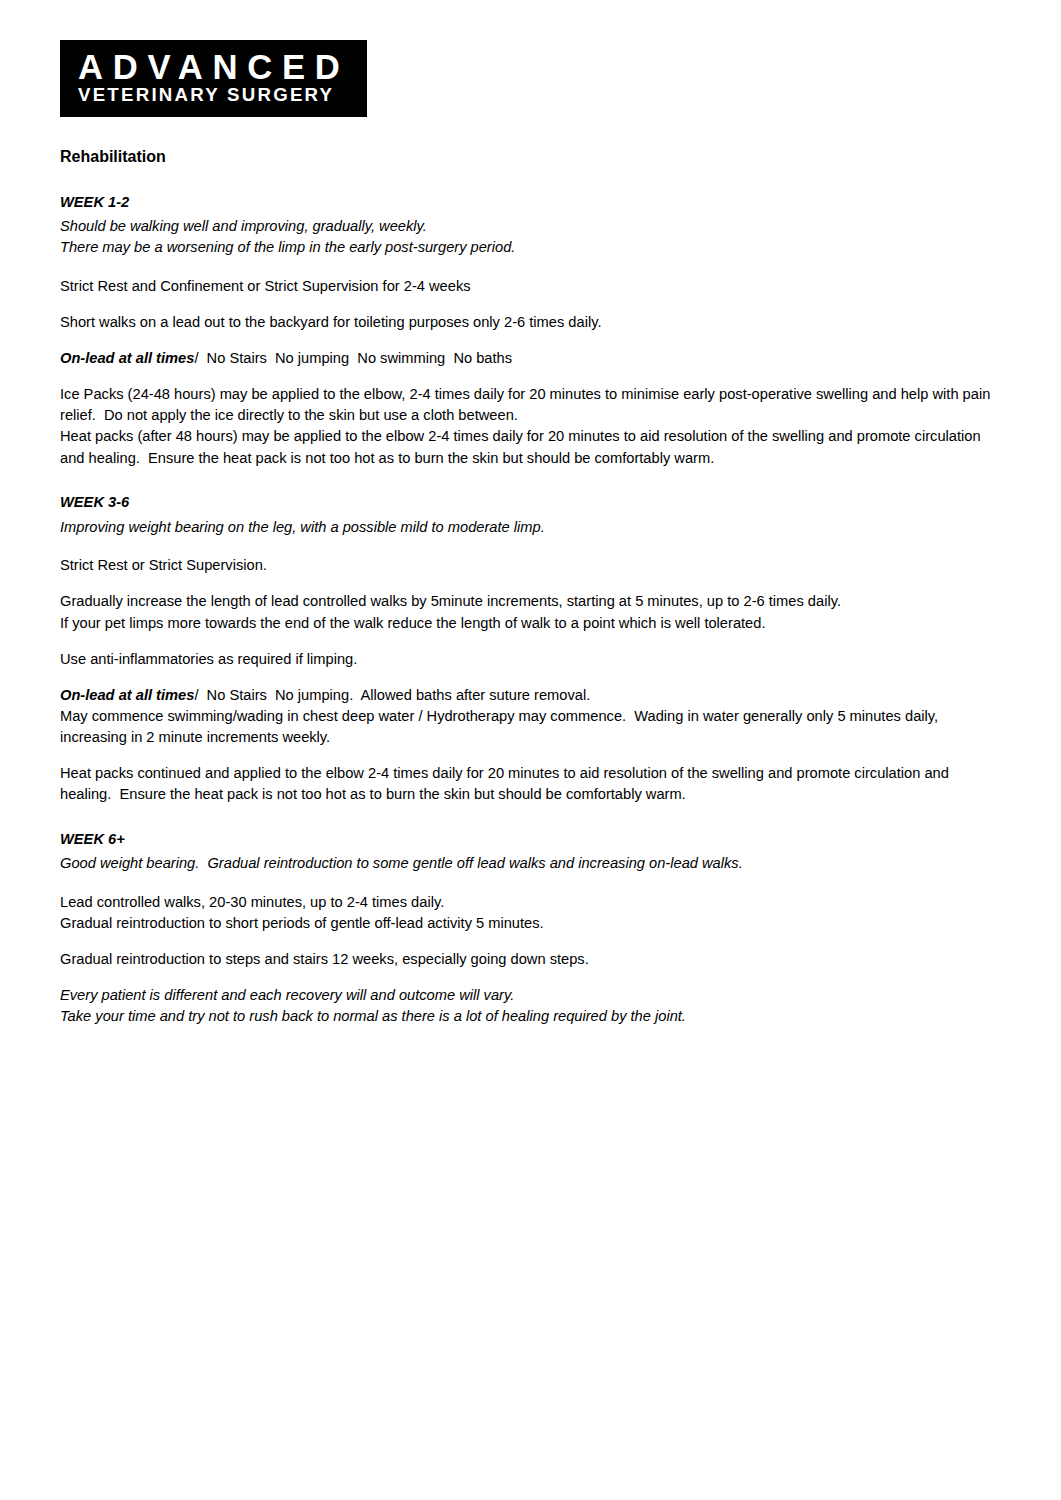ADVANCED
Veterinary Surgery
Rehabilitation
WEEK 1-2
Should be walking well and improving, gradually, weekly.
There may be a worsening of the limp in the early post-surgery period.
Strict Rest and Confinement or Strict Supervision for 2-4 weeks
Short walks on a lead out to the backyard for toileting purposes only 2-6 times daily.
On-lead at all times/ No Stairs No jumping No swimming No baths
Ice Packs (24-48 hours) may be applied to the elbow, 2-4 times daily for 20 minutes to minimise early post-operative swelling and help with pain relief. Do not apply the ice directly to the skin but use a cloth between.
Heat packs (after 48 hours) may be applied to the elbow 2-4 times daily for 20 minutes to aid resolution of the swelling and promote circulation and healing. Ensure the heat pack is not too hot as to burn the skin but should be comfortably warm.
WEEK 3-6
Improving weight bearing on the leg, with a possible mild to moderate limp.
Strict Rest or Strict Supervision.
Gradually increase the length of lead controlled walks by 5minute increments, starting at 5 minutes, up to 2-6 times daily.
If your pet limps more towards the end of the walk reduce the length of walk to a point which is well tolerated.
Use anti-inflammatories as required if limping.
On-lead at all times/ No Stairs No jumping. Allowed baths after suture removal.
May commence swimming/wading in chest deep water / Hydrotherapy may commence. Wading in water generally only 5 minutes daily, increasing in 2 minute increments weekly.
Heat packs continued and applied to the elbow 2-4 times daily for 20 minutes to aid resolution of the swelling and promote circulation and healing. Ensure the heat pack is not too hot as to burn the skin but should be comfortably warm.
WEEK 6+
Good weight bearing. Gradual reintroduction to some gentle off lead walks and increasing on-lead walks.
Lead controlled walks, 20-30 minutes, up to 2-4 times daily.
Gradual reintroduction to short periods of gentle off-lead activity 5 minutes.
Gradual reintroduction to steps and stairs 12 weeks, especially going down steps.
Every patient is different and each recovery will and outcome will vary.
Take your time and try not to rush back to normal as there is a lot of healing required by the joint.